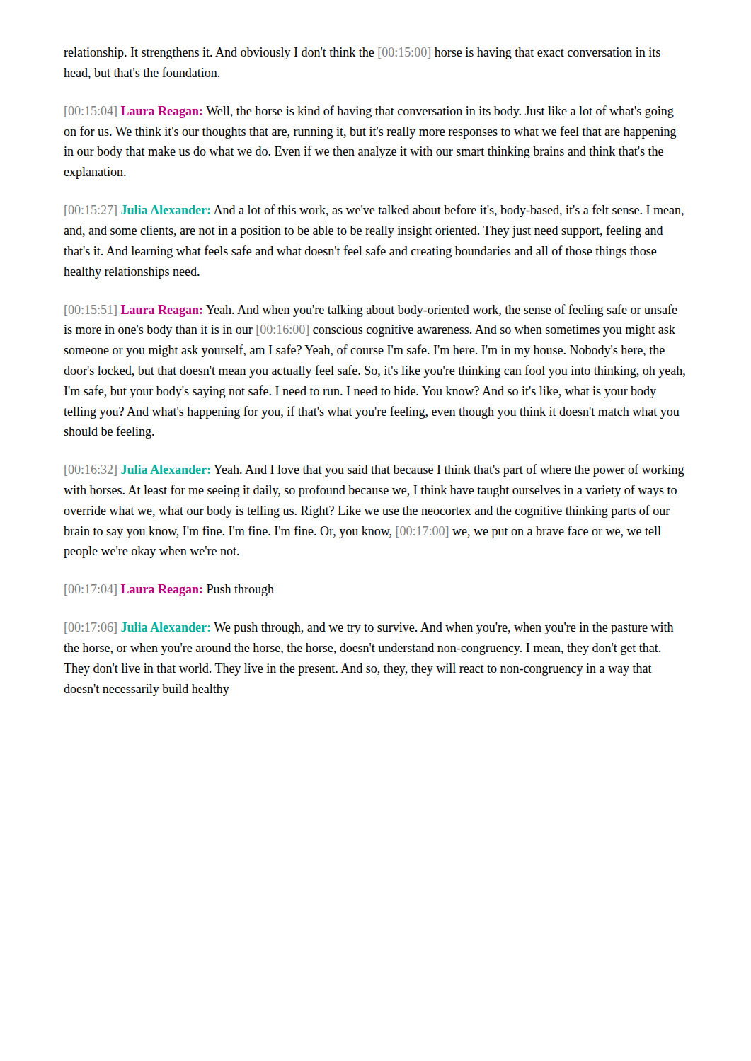relationship. It strengthens it. And obviously I don't think the [00:15:00] horse is having that exact conversation in its head, but that's the foundation.
[00:15:04] Laura Reagan: Well, the horse is kind of having that conversation in its body. Just like a lot of what's going on for us. We think it's our thoughts that are, running it, but it's really more responses to what we feel that are happening in our body that make us do what we do. Even if we then analyze it with our smart thinking brains and think that's the explanation.
[00:15:27] Julia Alexander: And a lot of this work, as we've talked about before it's, body-based, it's a felt sense. I mean, and, and some clients, are not in a position to be able to be really insight oriented. They just need support, feeling and that's it. And learning what feels safe and what doesn't feel safe and creating boundaries and all of those things those healthy relationships need.
[00:15:51] Laura Reagan: Yeah. And when you're talking about body-oriented work, the sense of feeling safe or unsafe is more in one's body than it is in our [00:16:00] conscious cognitive awareness. And so when sometimes you might ask someone or you might ask yourself, am I safe? Yeah, of course I'm safe. I'm here. I'm in my house. Nobody's here, the door's locked, but that doesn't mean you actually feel safe. So, it's like you're thinking can fool you into thinking, oh yeah, I'm safe, but your body's saying not safe. I need to run. I need to hide. You know? And so it's like, what is your body telling you? And what's happening for you, if that's what you're feeling, even though you think it doesn't match what you should be feeling.
[00:16:32] Julia Alexander: Yeah. And I love that you said that because I think that's part of where the power of working with horses. At least for me seeing it daily, so profound because we, I think have taught ourselves in a variety of ways to override what we, what our body is telling us. Right? Like we use the neocortex and the cognitive thinking parts of our brain to say you know, I'm fine. I'm fine. I'm fine. Or, you know, [00:17:00] we, we put on a brave face or we, we tell people we're okay when we're not.
[00:17:04] Laura Reagan: Push through
[00:17:06] Julia Alexander: We push through, and we try to survive. And when you're, when you're in the pasture with the horse, or when you're around the horse, the horse, doesn't understand non-congruency. I mean, they don't get that. They don't live in that world. They live in the present. And so, they, they will react to non-congruency in a way that doesn't necessarily build healthy